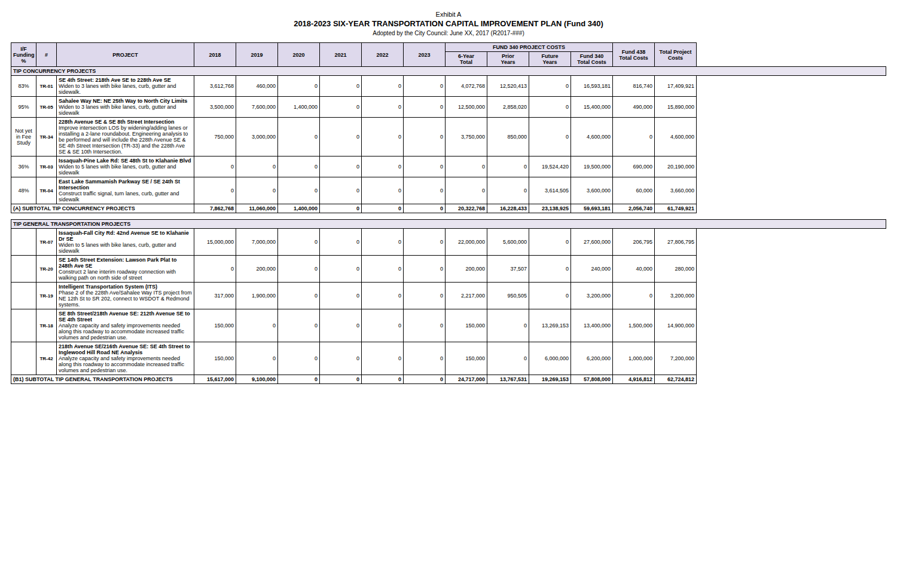Exhibit A
2018-2023 SIX-YEAR TRANSPORTATION CAPITAL IMPROVEMENT PLAN (Fund 340)
Adopted by the City Council: June XX, 2017 (R2017-###)
| I/F Funding % | # | PROJECT | 2018 | 2019 | 2020 | 2021 | 2022 | 2023 | FUND 340 PROJECT COSTS | Fund 438 Total Costs | Total Project Costs |
| --- | --- | --- | --- | --- | --- | --- | --- | --- | --- | --- | --- |
| 6-Year Total | Prior Years | Future Years | Fund 340 Total Costs |
| TIP CONCURRENCY PROJECTS |
| 83% | TR-01 | SE 4th Street: 218th Ave SE to 228th Ave SE Widen to 3 lanes with bike lanes, curb, gutter and sidewalk. | 3,612,768 | 460,000 | 0 | 0 | 0 | 0 | 4,072,768 | 12,520,413 | 0 | 16,593,181 | 816,740 | 17,409,921 |
| 95% | TR-05 | Sahalee Way NE: NE 25th Way to North City Limits Widen to 3 lanes with bike lanes, curb, gutter and sidewalk | 3,500,000 | 7,600,000 | 1,400,000 | 0 | 0 | 0 | 12,500,000 | 2,858,020 | 0 | 15,400,000 | 490,000 | 15,890,000 |
| Not yet in Fee Study | TR-34 | 228th Avenue SE & SE 8th Street Intersection Improve intersection LOS by widening/adding lanes or installing a 2-lane roundabout. Engineering analysis to be performed and will include the 228th Avenue SE & SE 4th Street Intersection (TR-33) and the 228th Ave SE & SE 10th Intersection. | 750,000 | 3,000,000 | 0 | 0 | 0 | 0 | 3,750,000 | 850,000 | 0 | 4,600,000 | 0 | 4,600,000 |
| 36% | TR-03 | Issaquah-Pine Lake Rd: SE 48th St to Klahanie Blvd Widen to 5 lanes with bike lanes, curb, gutter and sidewalk | 0 | 0 | 0 | 0 | 0 | 0 | 0 | 0 | 19,524,420 | 19,500,000 | 690,000 | 20,190,000 |
| 48% | TR-04 | East Lake Sammamish Parkway SE / SE 24th St Intersection Construct traffic signal, turn lanes, curb, gutter and sidewalk | 0 | 0 | 0 | 0 | 0 | 0 | 0 | 0 | 3,614,505 | 3,600,000 | 60,000 | 3,660,000 |
| (A) SUBTOTAL TIP CONCURRENCY PROJECTS | 7,862,768 | 11,060,000 | 1,400,000 | 0 | 0 | 0 | 20,322,768 | 16,228,433 | 23,138,925 | 59,693,181 | 2,056,740 | 61,749,921 |
| TIP GENERAL TRANSPORTATION PROJECTS |
| | TR-07 | Issaquah-Fall City Rd: 42nd Avenue SE to Klahanie Dr SE Widen to 5 lanes with bike lanes, curb, gutter and sidewalk | 15,000,000 | 7,000,000 | 0 | 0 | 0 | 0 | 22,000,000 | 5,600,000 | 0 | 27,600,000 | 206,795 | 27,806,795 |
| | TR-20 | SE 14th Street Extension: Lawson Park Plat to 248th Ave SE Construct 2 lane interim roadway connection with walking path on north side of street | 0 | 200,000 | 0 | 0 | 0 | 0 | 200,000 | 37,507 | 0 | 240,000 | 40,000 | 280,000 |
| | TR-19 | Intelligent Transportation System (ITS) Phase 2 of the 228th Ave/Sahalee Way ITS project from NE 12th St to SR 202, connect to WSDOT & Redmond systems. | 317,000 | 1,900,000 | 0 | 0 | 0 | 0 | 2,217,000 | 950,505 | 0 | 3,200,000 | 0 | 3,200,000 |
| | TR-18 | SE 8th Street/218th Avenue SE: 212th Avenue SE to SE 4th Street Analyze capacity and safety improvements needed along this roadway to accommodate increased traffic volumes and pedestrian use. | 150,000 | 0 | 0 | 0 | 0 | 0 | 150,000 | 0 | 13,269,153 | 13,400,000 | 1,500,000 | 14,900,000 |
| | TR-42 | 218th Avenue SE/216th Avenue SE: SE 4th Street to Inglewood Hill Road NE Analysis Analyze capacity and safety improvements needed along this roadway to accommodate increased traffic volumes and pedestrian use. | 150,000 | 0 | 0 | 0 | 0 | 0 | 150,000 | 0 | 6,000,000 | 6,200,000 | 1,000,000 | 7,200,000 |
| (B1) SUBTOTAL TIP GENERAL TRANSPORTATION PROJECTS | 15,617,000 | 9,100,000 | 0 | 0 | 0 | 0 | 24,717,000 | 13,767,531 | 19,269,153 | 57,808,000 | 4,916,812 | 62,724,812 |